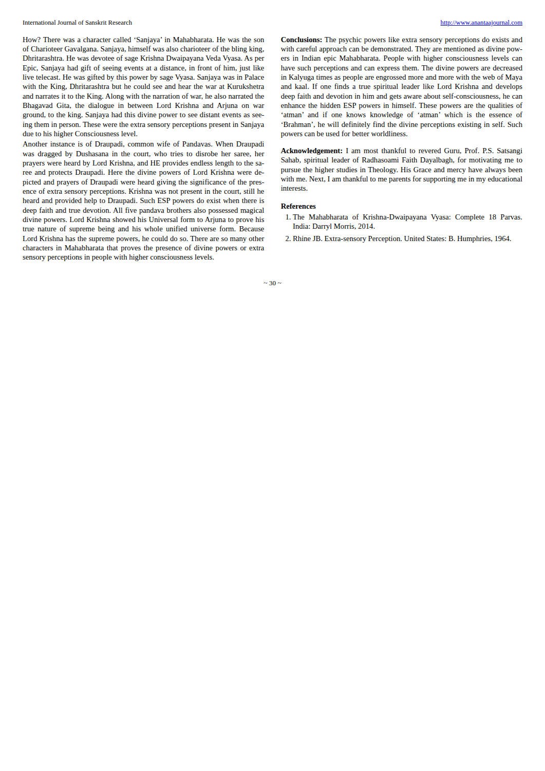International Journal of Sanskrit Research http://www.anantaajournal.com
How? There was a character called ‘Sanjaya’ in Mahabharata. He was the son of Charioteer Gavalgana. Sanjaya, himself was also charioteer of the bling king, Dhritarashtra. He was devotee of sage Krishna Dwaipayana Veda Vyasa. As per Epic, Sanjaya had gift of seeing events at a distance, in front of him, just like live telecast. He was gifted by this power by sage Vyasa. Sanjaya was in Palace with the King, Dhritarashtra but he could see and hear the war at Kurukshetra and narrates it to the King. Along with the narration of war, he also narrated the Bhagavad Gita, the dialogue in between Lord Krishna and Arjuna on war ground, to the king. Sanjaya had this divine power to see distant events as seeing them in person. These were the extra sensory perceptions present in Sanjaya due to his higher Consciousness level.
Another instance is of Draupadi, common wife of Pandavas. When Draupadi was dragged by Dushasana in the court, who tries to disrobe her saree, her prayers were heard by Lord Krishna, and HE provides endless length to the saree and protects Draupadi. Here the divine powers of Lord Krishna were depicted and prayers of Draupadi were heard giving the significance of the presence of extra sensory perceptions. Krishna was not present in the court, still he heard and provided help to Draupadi. Such ESP powers do exist when there is deep faith and true devotion. All five pandava brothers also possessed magical divine powers. Lord Krishna showed his Universal form to Arjuna to prove his true nature of supreme being and his whole unified universe form. Because Lord Krishna has the supreme powers, he could do so. There are so many other characters in Mahabharata that proves the presence of divine powers or extra sensory perceptions in people with higher consciousness levels.
Conclusions: The psychic powers like extra sensory perceptions do exists and with careful approach can be demonstrated. They are mentioned as divine powers in Indian epic Mahabharata. People with higher consciousness levels can have such perceptions and can express them. The divine powers are decreased in Kalyuga times as people are engrossed more and more with the web of Maya and kaal. If one finds a true spiritual leader like Lord Krishna and develops deep faith and devotion in him and gets aware about self-consciousness, he can enhance the hidden ESP powers in himself. These powers are the qualities of ‘atman’ and if one knows knowledge of ‘atman’ which is the essence of ‘Brahman’, he will definitely find the divine perceptions existing in self. Such powers can be used for better worldliness.
Acknowledgement: I am most thankful to revered Guru, Prof. P.S. Satsangi Sahab, spiritual leader of Radhasoami Faith Dayalbagh, for motivating me to pursue the higher studies in Theology. His Grace and mercy have always been with me. Next, I am thankful to me parents for supporting me in my educational interests.
References
The Mahabharata of Krishna-Dwaipayana Vyasa: Complete 18 Parvas. India: Darryl Morris, 2014.
Rhine JB. Extra-sensory Perception. United States: B. Humphries, 1964.
~ 30 ~